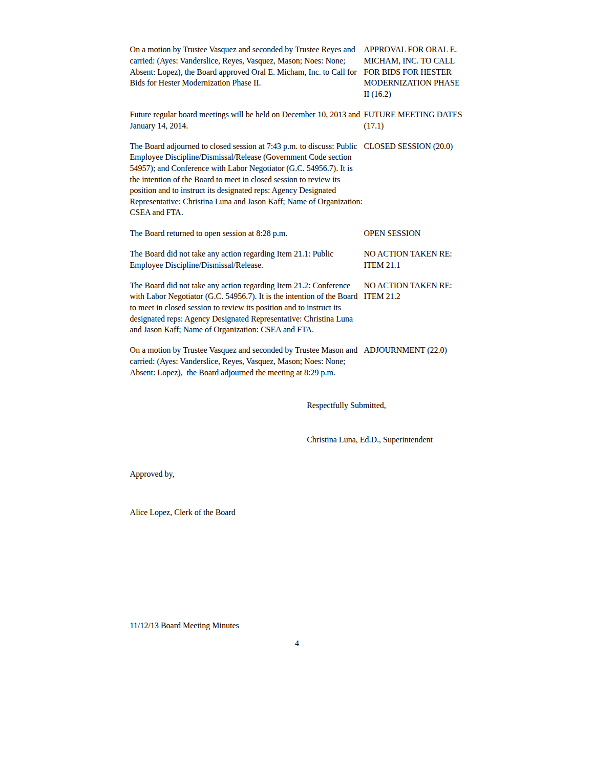| On a motion by Trustee Vasquez and seconded by Trustee Reyes and carried: (Ayes: Vanderslice, Reyes, Vasquez, Mason; Noes: None; Absent: Lopez), the Board approved Oral E. Micham, Inc. to Call for Bids for Hester Modernization Phase II. | APPROVAL FOR ORAL E. MICHAM, INC. TO CALL FOR BIDS FOR HESTER MODERNIZATION PHASE II (16.2) |
| Future regular board meetings will be held on December 10, 2013 and January 14, 2014. | FUTURE MEETING DATES (17.1) |
| The Board adjourned to closed session at 7:43 p.m. to discuss: Public Employee Discipline/Dismissal/Release (Government Code section 54957); and Conference with Labor Negotiator (G.C. 54956.7). It is the intention of the Board to meet in closed session to review its position and to instruct its designated reps: Agency Designated Representative: Christina Luna and Jason Kaff; Name of Organization: CSEA and FTA. | CLOSED SESSION (20.0) |
| The Board returned to open session at 8:28 p.m. | OPEN SESSION |
| The Board did not take any action regarding Item 21.1: Public Employee Discipline/Dismissal/Release. | NO ACTION TAKEN RE: ITEM 21.1 |
| The Board did not take any action regarding Item 21.2: Conference with Labor Negotiator (G.C. 54956.7). It is the intention of the Board to meet in closed session to review its position and to instruct its designated reps: Agency Designated Representative: Christina Luna and Jason Kaff; Name of Organization: CSEA and FTA. | NO ACTION TAKEN RE: ITEM 21.2 |
| On a motion by Trustee Vasquez and seconded by Trustee Mason and carried: (Ayes: Vanderslice, Reyes, Vasquez, Mason; Noes: None; Absent: Lopez), the Board adjourned the meeting at 8:29 p.m. | ADJOURNMENT (22.0) |
Respectfully Submitted,
Christina Luna, Ed.D., Superintendent
Approved by,
Alice Lopez, Clerk of the Board
11/12/13 Board Meeting Minutes
4